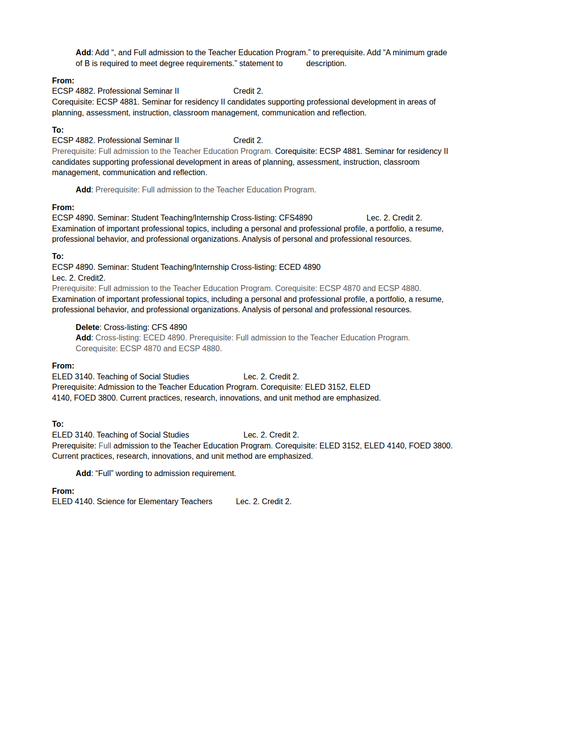Add: Add “, and Full admission to the Teacher Education Program.” to prerequisite. Add “A minimum grade of B is required to meet degree requirements.” statement to description.
From:
ECSP 4882. Professional Seminar II Credit 2.
Corequisite: ECSP 4881. Seminar for residency II candidates supporting professional development in areas of planning, assessment, instruction, classroom management, communication and reflection.
To:
ECSP 4882. Professional Seminar II Credit 2.
Prerequisite: Full admission to the Teacher Education Program. Corequisite: ECSP 4881. Seminar for residency II candidates supporting professional development in areas of planning, assessment, instruction, classroom management, communication and reflection.
Add: Prerequisite: Full admission to the Teacher Education Program.
From:
ECSP 4890. Seminar: Student Teaching/Internship Cross-listing: CFS4890 Lec. 2. Credit 2. Examination of important professional topics, including a personal and professional profile, a portfolio, a resume, professional behavior, and professional organizations. Analysis of personal and professional resources.
To:
ECSP 4890. Seminar: Student Teaching/Internship Cross-listing: ECED 4890
Lec. 2. Credit2.
Prerequisite: Full admission to the Teacher Education Program. Corequisite: ECSP 4870 and ECSP 4880. Examination of important professional topics, including a personal and professional profile, a portfolio, a resume, professional behavior, and professional organizations. Analysis of personal and professional resources.
Delete: Cross-listing: CFS 4890
Add: Cross-listing: ECED 4890. Prerequisite: Full admission to the Teacher Education Program. Corequisite: ECSP 4870 and ECSP 4880.
From:
ELED 3140. Teaching of Social Studies Lec. 2. Credit 2.
Prerequisite: Admission to the Teacher Education Program. Corequisite: ELED 3152, ELED 4140, FOED 3800. Current practices, research, innovations, and unit method are emphasized.
To:
ELED 3140. Teaching of Social Studies Lec. 2. Credit 2.
Prerequisite: Full admission to the Teacher Education Program. Corequisite: ELED 3152, ELED 4140, FOED 3800. Current practices, research, innovations, and unit method are emphasized.
Add: “Full” wording to admission requirement.
From:
ELED 4140. Science for Elementary Teachers Lec. 2. Credit 2.